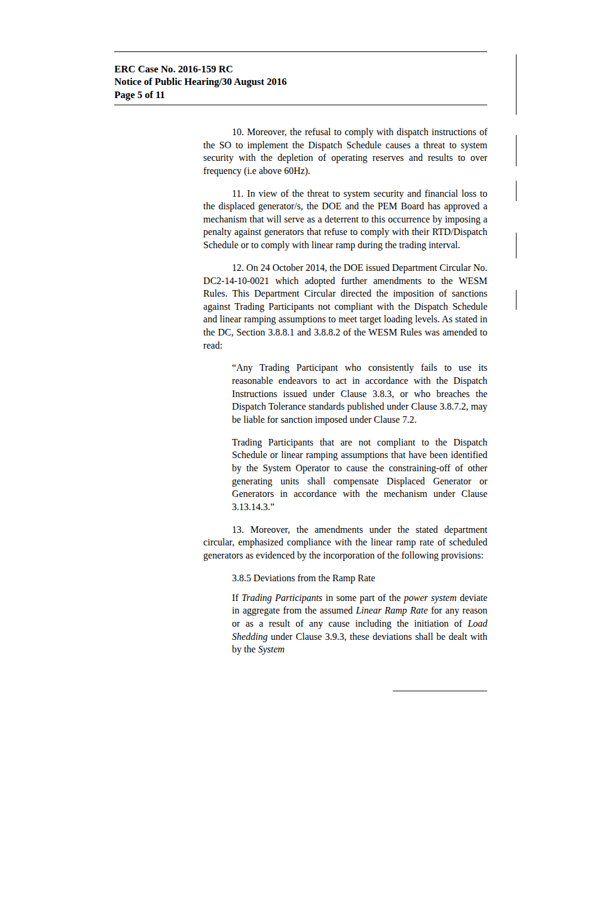ERC Case No. 2016-159 RC Notice of Public Hearing/30 August 2016 Page 5 of 11
10. Moreover, the refusal to comply with dispatch instructions of the SO to implement the Dispatch Schedule causes a threat to system security with the depletion of operating reserves and results to over frequency (i.e above 60Hz).
11. In view of the threat to system security and financial loss to the displaced generator/s, the DOE and the PEM Board has approved a mechanism that will serve as a deterrent to this occurrence by imposing a penalty against generators that refuse to comply with their RTD/Dispatch Schedule or to comply with linear ramp during the trading interval.
12. On 24 October 2014, the DOE issued Department Circular No. DC2-14-10-0021 which adopted further amendments to the WESM Rules. This Department Circular directed the imposition of sanctions against Trading Participants not compliant with the Dispatch Schedule and linear ramping assumptions to meet target loading levels. As stated in the DC, Section 3.8.8.1 and 3.8.8.2 of the WESM Rules was amended to read:
“Any Trading Participant who consistently fails to use its reasonable endeavors to act in accordance with the Dispatch Instructions issued under Clause 3.8.3, or who breaches the Dispatch Tolerance standards published under Clause 3.8.7.2, may be liable for sanction imposed under Clause 7.2.
Trading Participants that are not compliant to the Dispatch Schedule or linear ramping assumptions that have been identified by the System Operator to cause the constraining-off of other generating units shall compensate Displaced Generator or Generators in accordance with the mechanism under Clause 3.13.14.3.”
13. Moreover, the amendments under the stated department circular, emphasized compliance with the linear ramp rate of scheduled generators as evidenced by the incorporation of the following provisions:
3.8.5 Deviations from the Ramp Rate
If Trading Participants in some part of the power system deviate in aggregate from the assumed Linear Ramp Rate for any reason or as a result of any cause including the initiation of Load Shedding under Clause 3.9.3, these deviations shall be dealt with by the System